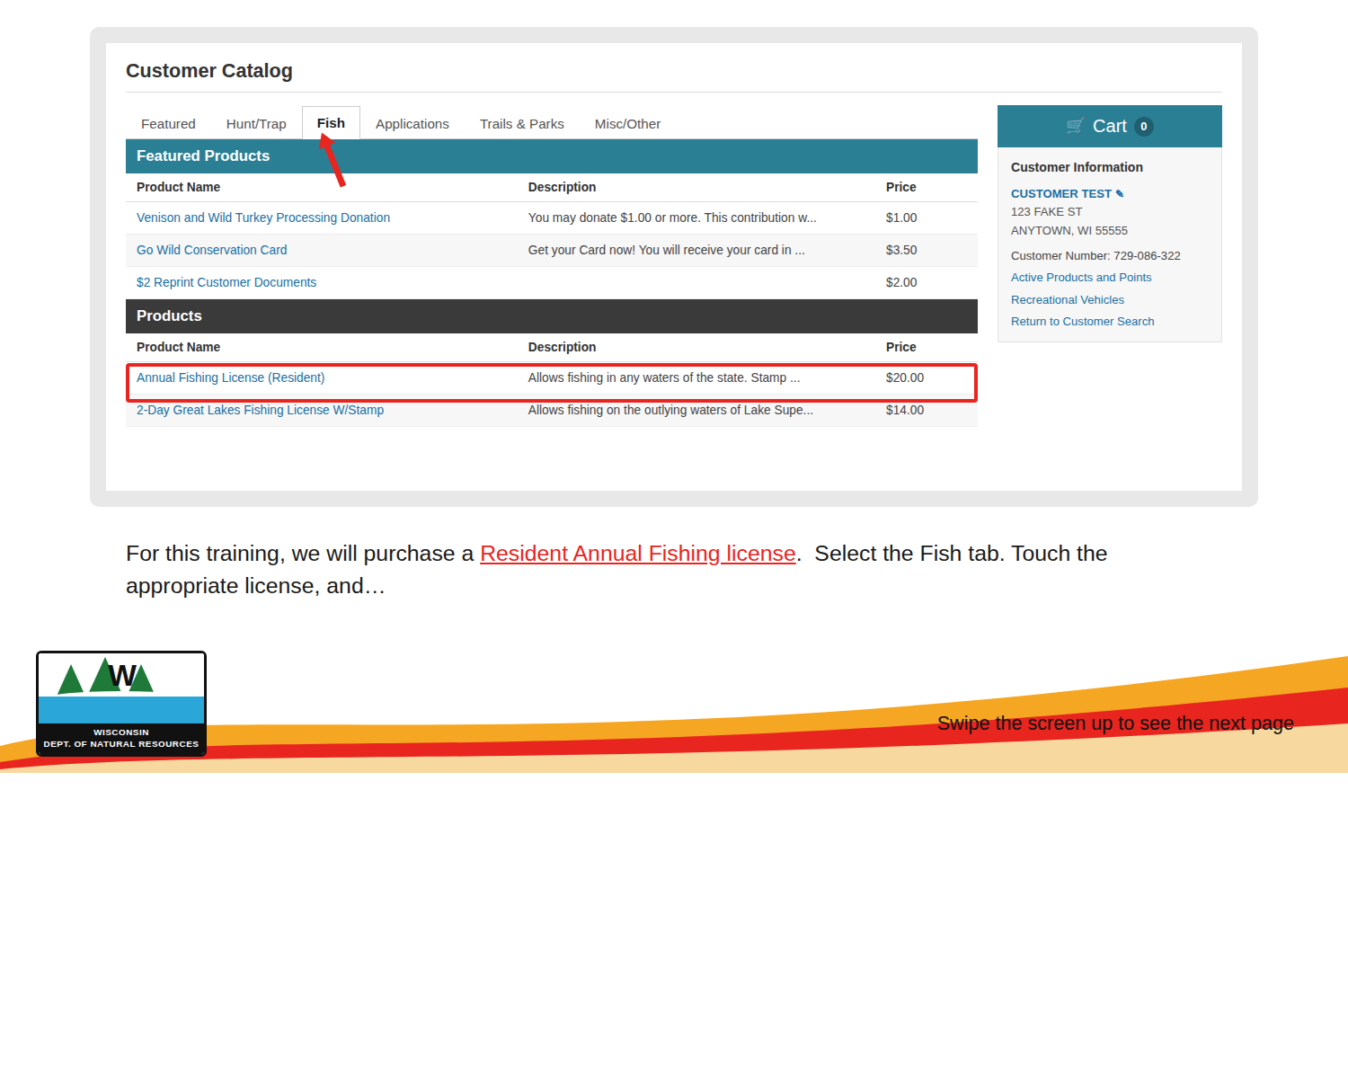Customer Catalog
Featured
Hunt/Trap
Fish
Applications
Trails & Parks
Misc/Other
Featured Products
| Product Name | Description | Price |
| --- | --- | --- |
| Venison and Wild Turkey Processing Donation | You may donate $1.00 or more. This contribution w... | $1.00 |
| Go Wild Conservation Card | Get your Card now! You will receive your card in ... | $3.50 |
| $2 Reprint Customer Documents | | $2.00 |
Products
| Product Name | Description | Price |
| --- | --- | --- |
| Annual Fishing License (Resident) | Allows fishing in any waters of the state. Stamp ... | $20.00 |
| 2-Day Great Lakes Fishing License W/Stamp | Allows fishing on the outlying waters of Lake Supe... | $14.00 |
🛒 Cart 0
Customer Information
CUSTOMER TEST ✎
123 FAKE ST
ANYTOWN, WI 55555
Customer Number: 729-086-322
Active Products and Points Recreational Vehicles Return to Customer Search
For this training, we will purchase a Resident Annual Fishing license. Select the Fish tab. Touch the appropriate license, and…
W
WISCONSIN
DEPT. OF NATURAL RESOURCES
Swipe the screen up to see the next page